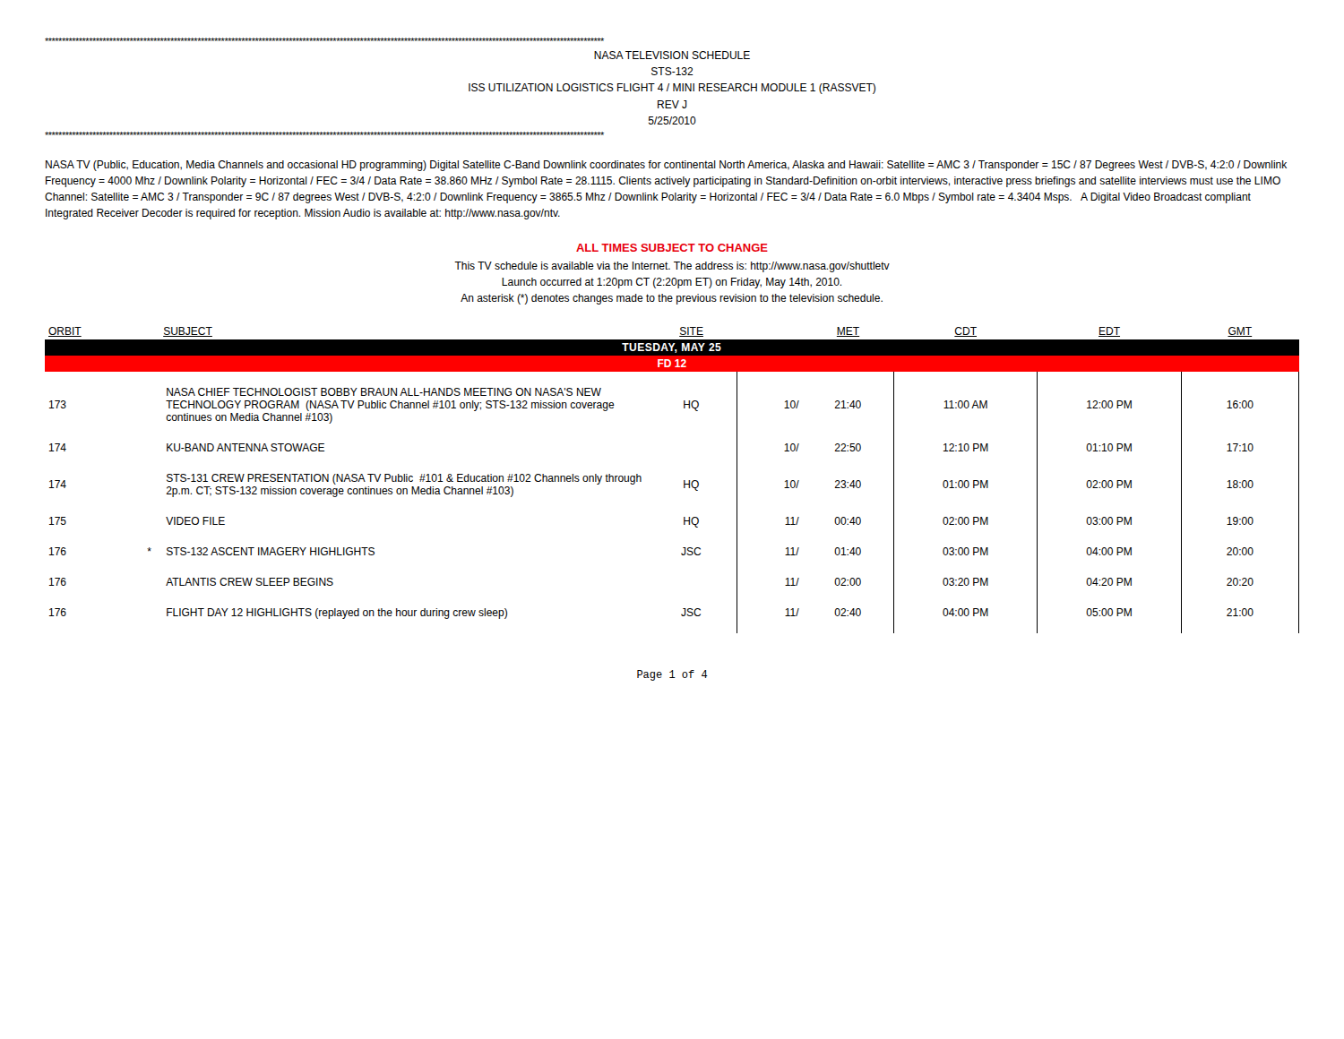*********************************************************************************************************************************************************************
NASA TELEVISION SCHEDULE
STS-132
ISS UTILIZATION LOGISTICS FLIGHT 4 / MINI RESEARCH MODULE 1 (RASSVET)
REV J
5/25/2010
*********************************************************************************************************************************************************************
NASA TV (Public, Education, Media Channels and occasional HD programming) Digital Satellite C-Band Downlink coordinates for continental North America, Alaska and Hawaii: Satellite = AMC 3 / Transponder = 15C / 87 Degrees West / DVB-S, 4:2:0 / Downlink Frequency = 4000 Mhz / Downlink Polarity = Horizontal / FEC = 3/4 / Data Rate = 38.860 MHz / Symbol Rate = 28.1115. Clients actively participating in Standard-Definition on-orbit interviews, interactive press briefings and satellite interviews must use the LIMO Channel: Satellite = AMC 3 / Transponder = 9C / 87 degrees West / DVB-S, 4:2:0 / Downlink Frequency = 3865.5 Mhz / Downlink Polarity = Horizontal / FEC = 3/4 / Data Rate = 6.0 Mbps / Symbol rate = 4.3404 Msps. A Digital Video Broadcast compliant Integrated Receiver Decoder is required for reception. Mission Audio is available at: http://www.nasa.gov/ntv.
ALL TIMES SUBJECT TO CHANGE
This TV schedule is available via the Internet. The address is: http://www.nasa.gov/shuttletv
Launch occurred at 1:20pm CT (2:20pm ET) on Friday, May 14th, 2010.
An asterisk (*) denotes changes made to the previous revision to the television schedule.
| ORBIT | | SUBJECT | SITE | | MET | CDT | EDT | GMT |
| --- | --- | --- | --- | --- | --- | --- | --- | --- |
| TUESDAY, MAY 25 |
| FD 12 |
| 173 | | NASA CHIEF TECHNOLOGIST BOBBY BRAUN ALL-HANDS MEETING ON NASA'S NEW TECHNOLOGY PROGRAM (NASA TV Public Channel #101 only; STS-132 mission coverage continues on Media Channel #103) | HQ | 10/ | 21:40 | 11:00 AM | 12:00 PM | 16:00 |
| 174 | | KU-BAND ANTENNA STOWAGE | | 10/ | 22:50 | 12:10 PM | 01:10 PM | 17:10 |
| 174 | | STS-131 CREW PRESENTATION (NASA TV Public #101 & Education #102 Channels only through 2p.m. CT; STS-132 mission coverage continues on Media Channel #103) | HQ | 10/ | 23:40 | 01:00 PM | 02:00 PM | 18:00 |
| 175 | | VIDEO FILE | HQ | 11/ | 00:40 | 02:00 PM | 03:00 PM | 19:00 |
| 176 | * | STS-132 ASCENT IMAGERY HIGHLIGHTS | JSC | 11/ | 01:40 | 03:00 PM | 04:00 PM | 20:00 |
| 176 | | ATLANTIS CREW SLEEP BEGINS | | 11/ | 02:00 | 03:20 PM | 04:20 PM | 20:20 |
| 176 | | FLIGHT DAY 12 HIGHLIGHTS (replayed on the hour during crew sleep) | JSC | 11/ | 02:40 | 04:00 PM | 05:00 PM | 21:00 |
Page 1 of 4